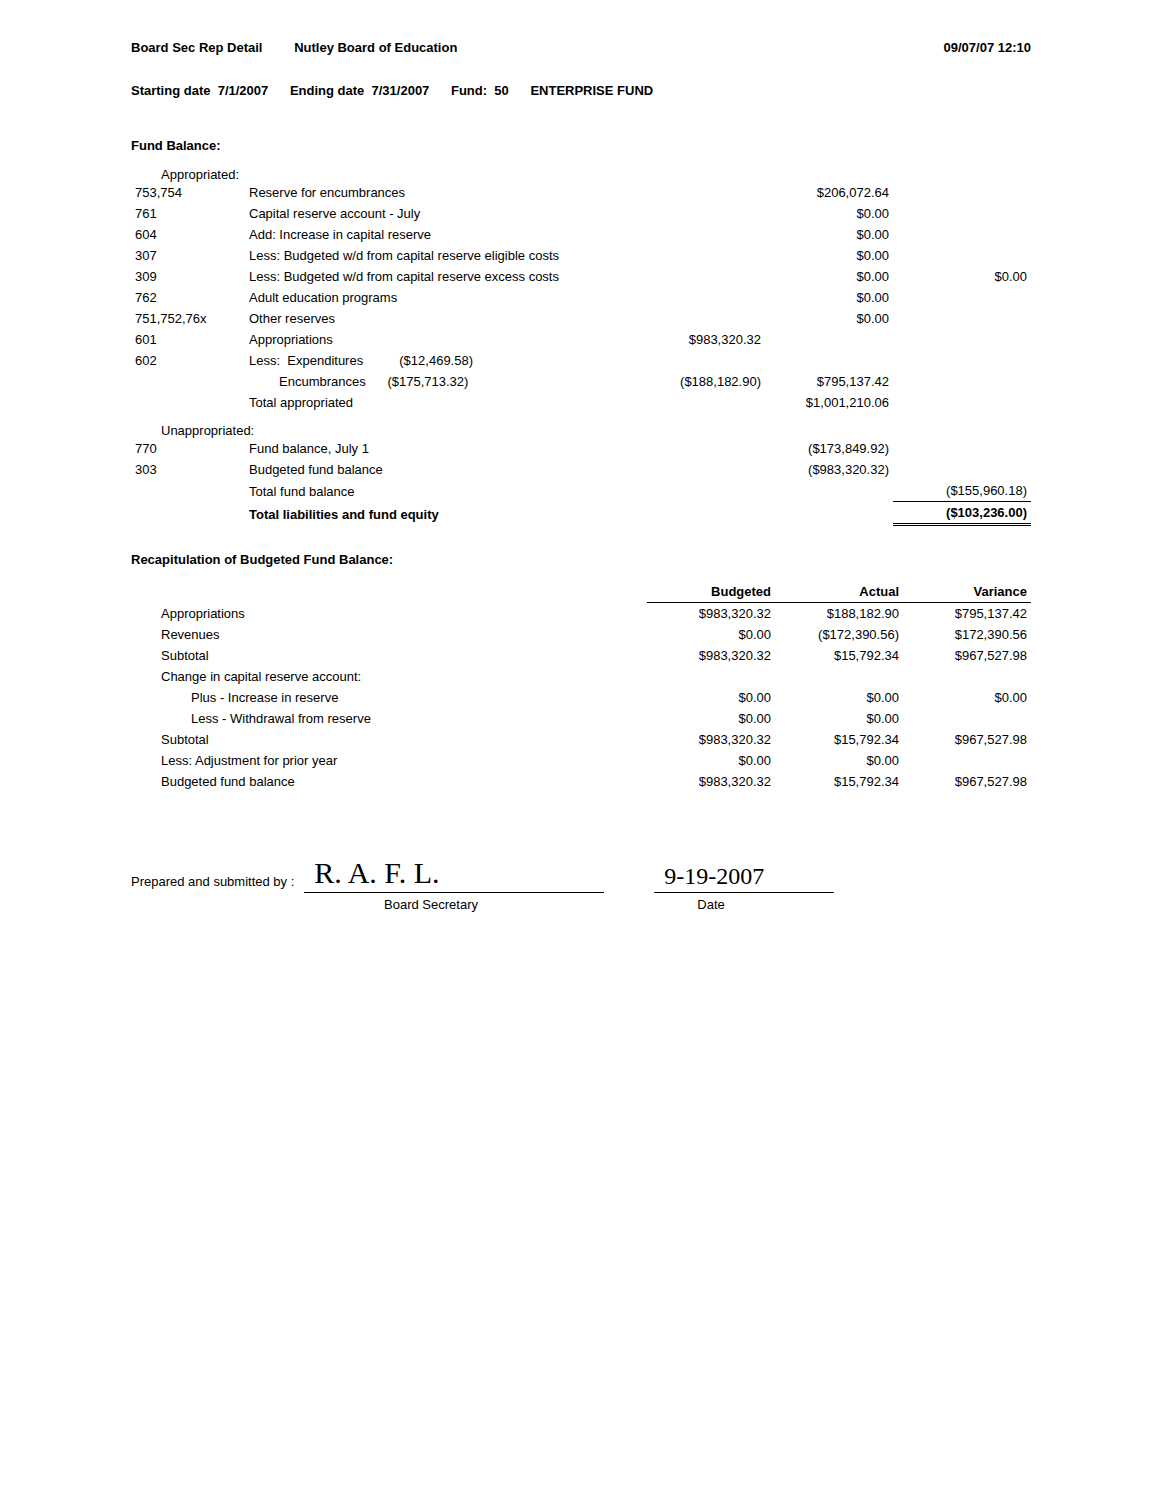Board Sec Rep Detail Nutley Board of Education
09/07/07 12:10
Starting date 7/1/2007 Ending date 7/31/2007 Fund: 50 ENTERPRISE FUND
Fund Balance:
Appropriated:
| 753,754 | Reserve for encumbrances | | $206,072.64 | |
| 761 | Capital reserve account - July | | $0.00 | |
| 604 | Add: Increase in capital reserve | | $0.00 | |
| 307 | Less: Budgeted w/d from capital reserve eligible costs | | $0.00 | |
| 309 | Less: Budgeted w/d from capital reserve excess costs | | $0.00 | $0.00 |
| 762 | Adult education programs | | $0.00 | |
| 751,752,76x | Other reserves | | $0.00 | |
| 601 | Appropriations | $983,320.32 | | |
| 602 | Less: Expenditures ($12,469.58) | | | |
| | Encumbrances ($175,713.32) | ($188,182.90) | $795,137.42 | |
| | Total appropriated | | $1,001,210.06 | |
Unappropriated:
| 770 | Fund balance, July 1 | | ($173,849.92) | |
| 303 | Budgeted fund balance | | ($983,320.32) | |
| | Total fund balance | | | ($155,960.18) |
| | Total liabilities and fund equity | | | ($103,236.00) |
Recapitulation of Budgeted Fund Balance:
| | Budgeted | Actual | Variance |
| Appropriations | $983,320.32 | $188,182.90 | $795,137.42 |
| Revenues | $0.00 | ($172,390.56) | $172,390.56 |
| Subtotal | $983,320.32 | $15,792.34 | $967,527.98 |
| Change in capital reserve account: | | | |
| Plus - Increase in reserve | $0.00 | $0.00 | $0.00 |
| Less - Withdrawal from reserve | $0.00 | $0.00 | |
| Subtotal | $983,320.32 | $15,792.34 | $967,527.98 |
| Less: Adjustment for prior year | $0.00 | $0.00 | |
| Budgeted fund balance | $983,320.32 | $15,792.34 | $967,527.98 |
Prepared and submitted by :
R. A. F. L.
9-19-2007
Board Secretary
Date